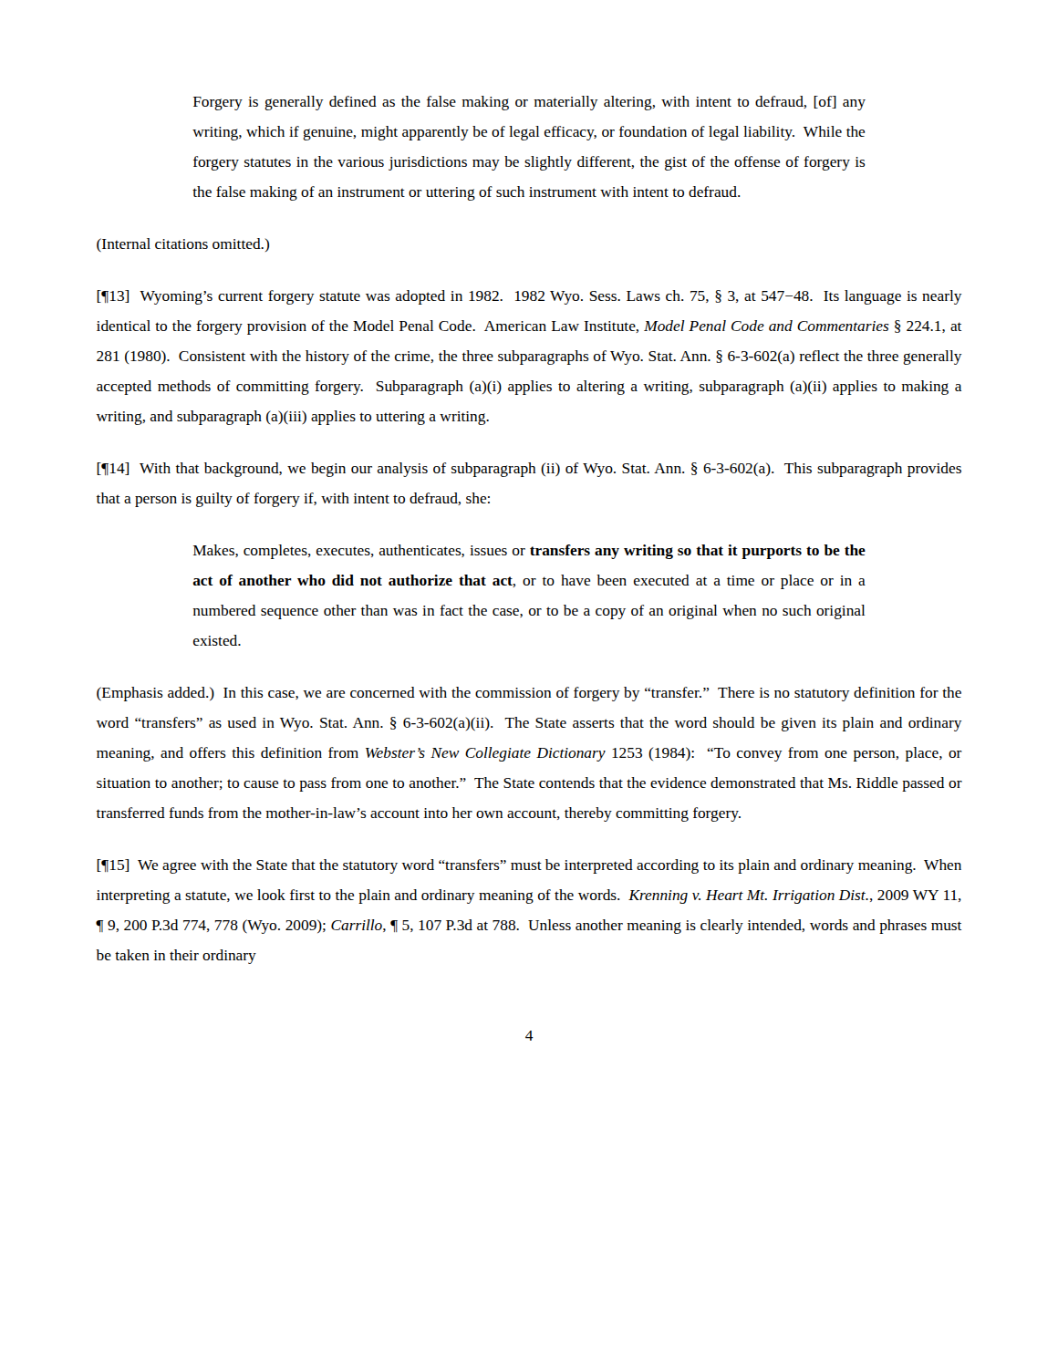Forgery is generally defined as the false making or materially altering, with intent to defraud, [of] any writing, which if genuine, might apparently be of legal efficacy, or foundation of legal liability. While the forgery statutes in the various jurisdictions may be slightly different, the gist of the offense of forgery is the false making of an instrument or uttering of such instrument with intent to defraud.
(Internal citations omitted.)
[¶13] Wyoming’s current forgery statute was adopted in 1982. 1982 Wyo. Sess. Laws ch. 75, § 3, at 547−48. Its language is nearly identical to the forgery provision of the Model Penal Code. American Law Institute, Model Penal Code and Commentaries § 224.1, at 281 (1980). Consistent with the history of the crime, the three subparagraphs of Wyo. Stat. Ann. § 6-3-602(a) reflect the three generally accepted methods of committing forgery. Subparagraph (a)(i) applies to altering a writing, subparagraph (a)(ii) applies to making a writing, and subparagraph (a)(iii) applies to uttering a writing.
[¶14] With that background, we begin our analysis of subparagraph (ii) of Wyo. Stat. Ann. § 6-3-602(a). This subparagraph provides that a person is guilty of forgery if, with intent to defraud, she:
Makes, completes, executes, authenticates, issues or transfers any writing so that it purports to be the act of another who did not authorize that act, or to have been executed at a time or place or in a numbered sequence other than was in fact the case, or to be a copy of an original when no such original existed.
(Emphasis added.) In this case, we are concerned with the commission of forgery by “transfer.” There is no statutory definition for the word “transfers” as used in Wyo. Stat. Ann. § 6-3-602(a)(ii). The State asserts that the word should be given its plain and ordinary meaning, and offers this definition from Webster’s New Collegiate Dictionary 1253 (1984): “To convey from one person, place, or situation to another; to cause to pass from one to another.” The State contends that the evidence demonstrated that Ms. Riddle passed or transferred funds from the mother-in-law’s account into her own account, thereby committing forgery.
[¶15] We agree with the State that the statutory word “transfers” must be interpreted according to its plain and ordinary meaning. When interpreting a statute, we look first to the plain and ordinary meaning of the words. Krenning v. Heart Mt. Irrigation Dist., 2009 WY 11, ¶ 9, 200 P.3d 774, 778 (Wyo. 2009); Carrillo, ¶ 5, 107 P.3d at 788. Unless another meaning is clearly intended, words and phrases must be taken in their ordinary
4